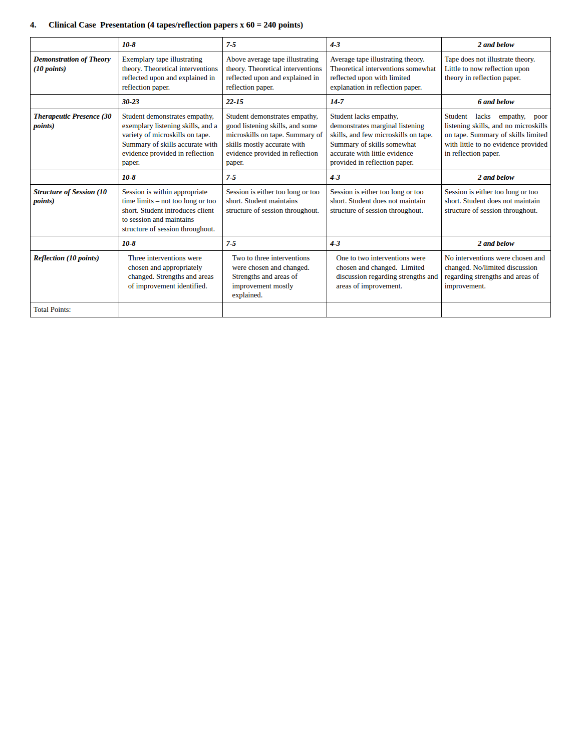4. Clinical Case Presentation (4 tapes/reflection papers x 60 = 240 points)
| | 10-8 | 7-5 | 4-3 | 2 and below |
| Demonstration of Theory (10 points) | Exemplary tape illustrating theory. Theoretical interventions reflected upon and explained in reflection paper. | Above average tape illustrating theory. Theoretical interventions reflected upon and explained in reflection paper. | Average tape illustrating theory. Theoretical interventions somewhat reflected upon with limited explanation in reflection paper. | Tape does not illustrate theory. Little to now reflection upon theory in reflection paper. |
| | 30-23 | 22-15 | 14-7 | 6 and below |
| Therapeutic Presence (30 points) | Student demonstrates empathy, exemplary listening skills, and a variety of microskills on tape. Summary of skills accurate with evidence provided in reflection paper. | Student demonstrates empathy, good listening skills, and some microskills on tape. Summary of skills mostly accurate with evidence provided in reflection paper. | Student lacks empathy, demonstrates marginal listening skills, and few microskills on tape. Summary of skills somewhat accurate with little evidence provided in reflection paper. | Student lacks empathy, poor listening skills, and no microskills on tape. Summary of skills limited with little to no evidence provided in reflection paper. |
| | 10-8 | 7-5 | 4-3 | 2 and below |
| Structure of Session (10 points) | Session is within appropriate time limits – not too long or too short. Student introduces client to session and maintains structure of session throughout. | Session is either too long or too short. Student maintains structure of session throughout. | Session is either too long or too short. Student does not maintain structure of session throughout. | Session is either too long or too short. Student does not maintain structure of session throughout. |
| | 10-8 | 7-5 | 4-3 | 2 and below |
| Reflection (10 points) | Three interventions were chosen and appropriately changed. Strengths and areas of improvement identified. | Two to three interventions were chosen and changed. Strengths and areas of improvement mostly explained. | One to two interventions were chosen and changed. Limited discussion regarding strengths and areas of improvement. | No interventions were chosen and changed. No/limited discussion regarding strengths and areas of improvement. |
| Total Points: | | | | |